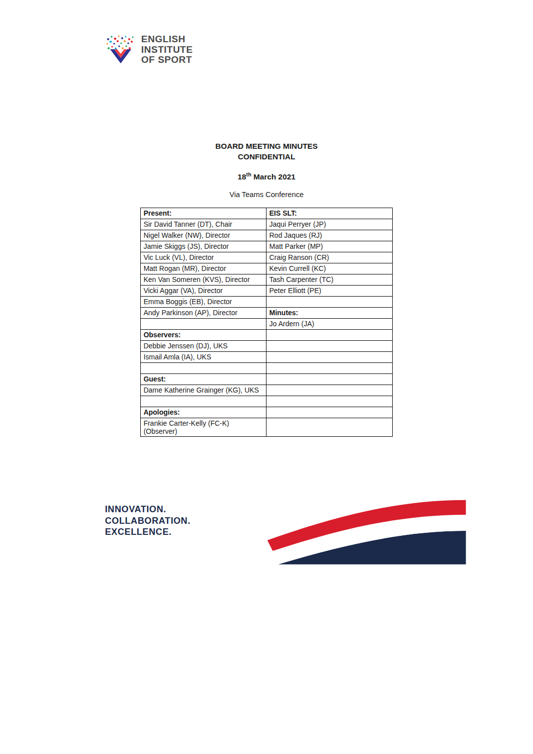ENGLISH
INSTITUTE
OF SPORT
BOARD MEETING MINUTES
CONFIDENTIAL
18th March 2021
Via Teams Conference
| Present: | EIS SLT: |
| Sir David Tanner (DT), Chair | Jaqui Perryer (JP) |
| Nigel Walker (NW), Director | Rod Jaques (RJ) |
| Jamie Skiggs (JS), Director | Matt Parker (MP) |
| Vic Luck (VL), Director | Craig Ranson (CR) |
| Matt Rogan (MR), Director | Kevin Currell (KC) |
| Ken Van Someren (KVS), Director | Tash Carpenter (TC) |
| Vicki Aggar (VA), Director | Peter Elliott (PE) |
| Emma Boggis (EB), Director | |
| Andy Parkinson (AP), Director | Minutes: |
| | Jo Ardern (JA) |
| Observers: | |
| Debbie Jenssen (DJ), UKS | |
| Ismail Amla (IA), UKS | |
| Guest: | |
| Dame Katherine Grainger (KG), UKS | |
| Apologies: | |
| Frankie Carter-Kelly (FC-K) (Observer) | |
INNOVATION.
COLLABORATION.
EXCELLENCE.